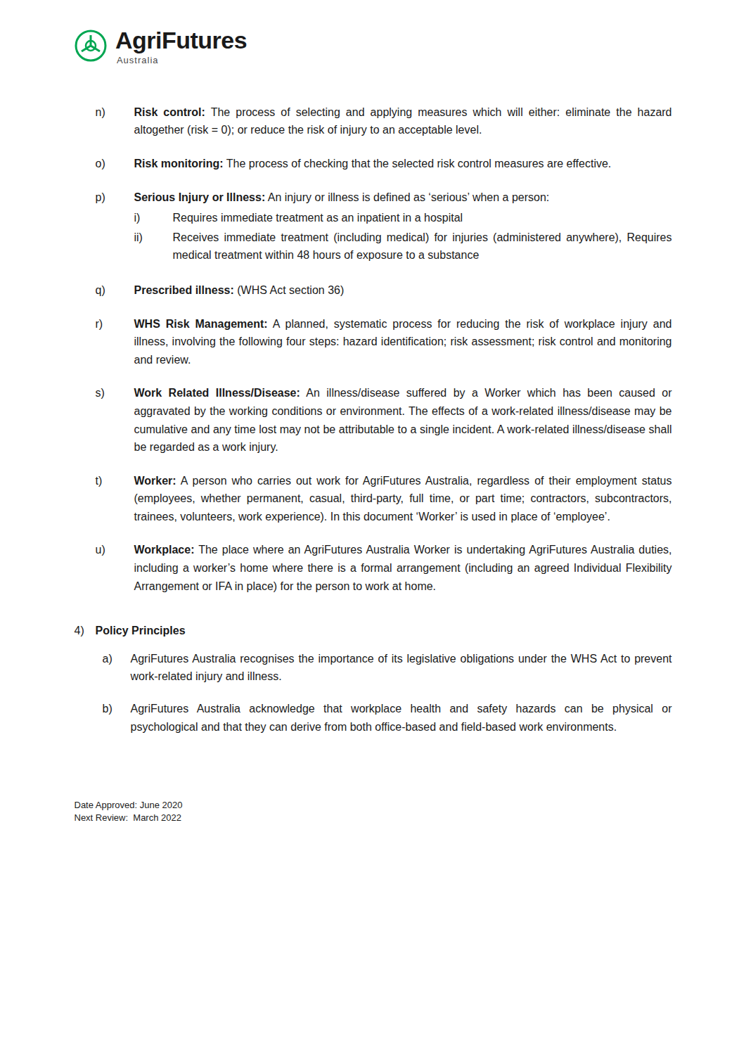AgriFutures
Australia
n) Risk control: The process of selecting and applying measures which will either: eliminate the hazard altogether (risk = 0); or reduce the risk of injury to an acceptable level.
o) Risk monitoring: The process of checking that the selected risk control measures are effective.
p) Serious Injury or Illness: An injury or illness is defined as ‘serious’ when a person:
i) Requires immediate treatment as an inpatient in a hospital
ii) Receives immediate treatment (including medical) for injuries (administered anywhere), Requires medical treatment within 48 hours of exposure to a substance
q) Prescribed illness: (WHS Act section 36)
r) WHS Risk Management: A planned, systematic process for reducing the risk of workplace injury and illness, involving the following four steps: hazard identification; risk assessment; risk control and monitoring and review.
s) Work Related Illness/Disease: An illness/disease suffered by a Worker which has been caused or aggravated by the working conditions or environment. The effects of a work-related illness/disease may be cumulative and any time lost may not be attributable to a single incident. A work-related illness/disease shall be regarded as a work injury.
t) Worker: A person who carries out work for AgriFutures Australia, regardless of their employment status (employees, whether permanent, casual, third-party, full time, or part time; contractors, subcontractors, trainees, volunteers, work experience). In this document ‘Worker’ is used in place of ‘employee’.
u) Workplace: The place where an AgriFutures Australia Worker is undertaking AgriFutures Australia duties, including a worker’s home where there is a formal arrangement (including an agreed Individual Flexibility Arrangement or IFA in place) for the person to work at home.
4)
Policy Principles
a) AgriFutures Australia recognises the importance of its legislative obligations under the WHS Act to prevent work-related injury and illness.
b) AgriFutures Australia acknowledge that workplace health and safety hazards can be physical or psychological and that they can derive from both office-based and field-based work environments.
Date Approved: June 2020
Next Review: March 2022